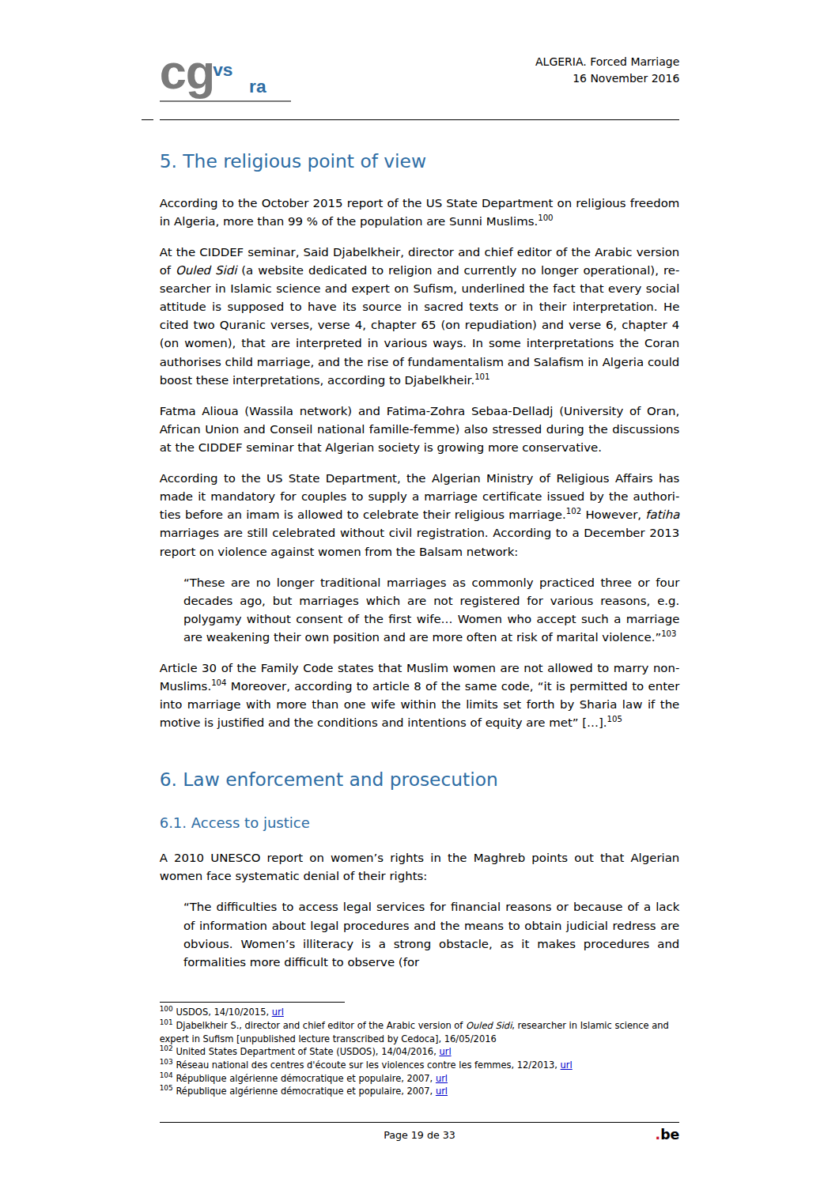cg vs ra
ALGERIA. Forced Marriage
16 November 2016
5. The religious point of view
According to the October 2015 report of the US State Department on religious freedom in Algeria, more than 99 % of the population are Sunni Muslims.100
At the CIDDEF seminar, Said Djabelkheir, director and chief editor of the Arabic version of Ouled Sidi (a website dedicated to religion and currently no longer operational), researcher in Islamic science and expert on Sufism, underlined the fact that every social attitude is supposed to have its source in sacred texts or in their interpretation. He cited two Quranic verses, verse 4, chapter 65 (on repudiation) and verse 6, chapter 4 (on women), that are interpreted in various ways. In some interpretations the Coran authorises child marriage, and the rise of fundamentalism and Salafism in Algeria could boost these interpretations, according to Djabelkheir.101
Fatma Alioua (Wassila network) and Fatima-Zohra Sebaa-Delladj (University of Oran, African Union and Conseil national famille-femme) also stressed during the discussions at the CIDDEF seminar that Algerian society is growing more conservative.
According to the US State Department, the Algerian Ministry of Religious Affairs has made it mandatory for couples to supply a marriage certificate issued by the authorities before an imam is allowed to celebrate their religious marriage.102 However, fatiha marriages are still celebrated without civil registration. According to a December 2013 report on violence against women from the Balsam network:
“These are no longer traditional marriages as commonly practiced three or four decades ago, but marriages which are not registered for various reasons, e.g. polygamy without consent of the first wife… Women who accept such a marriage are weakening their own position and are more often at risk of marital violence.”103
Article 30 of the Family Code states that Muslim women are not allowed to marry non-Muslims.104 Moreover, according to article 8 of the same code, “it is permitted to enter into marriage with more than one wife within the limits set forth by Sharia law if the motive is justified and the conditions and intentions of equity are met” […].105
6. Law enforcement and prosecution
6.1. Access to justice
A 2010 UNESCO report on women’s rights in the Maghreb points out that Algerian women face systematic denial of their rights:
“The difficulties to access legal services for financial reasons or because of a lack of information about legal procedures and the means to obtain judicial redress are obvious. Women’s illiteracy is a strong obstacle, as it makes procedures and formalities more difficult to observe (for
100 USDOS, 14/10/2015, url
101 Djabelkheir S., director and chief editor of the Arabic version of Ouled Sidi, researcher in Islamic science and expert in Sufism [unpublished lecture transcribed by Cedoca], 16/05/2016
102 United States Department of State (USDOS), 14/04/2016, url
103 Réseau national des centres d'écoute sur les violences contre les femmes, 12/2013, url
104 République algérienne démocratique et populaire, 2007, url
105 République algérienne démocratique et populaire, 2007, url
Page 19 de 33 . be